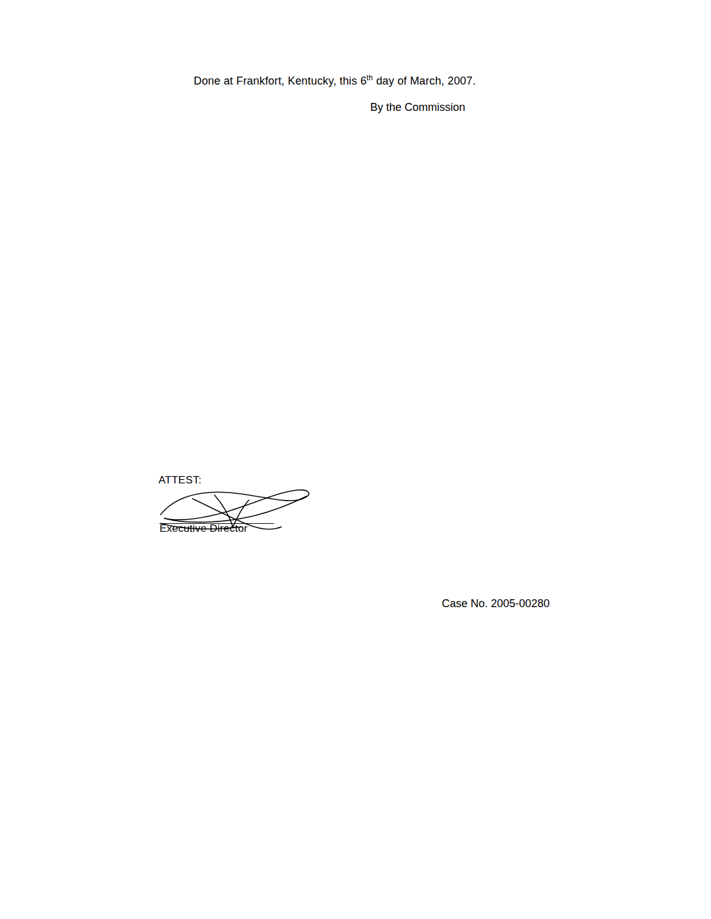Done at Frankfort, Kentucky, this 6th day of March, 2007.
By the Commission
ATTEST:
Executive Director
Case No. 2005-00280